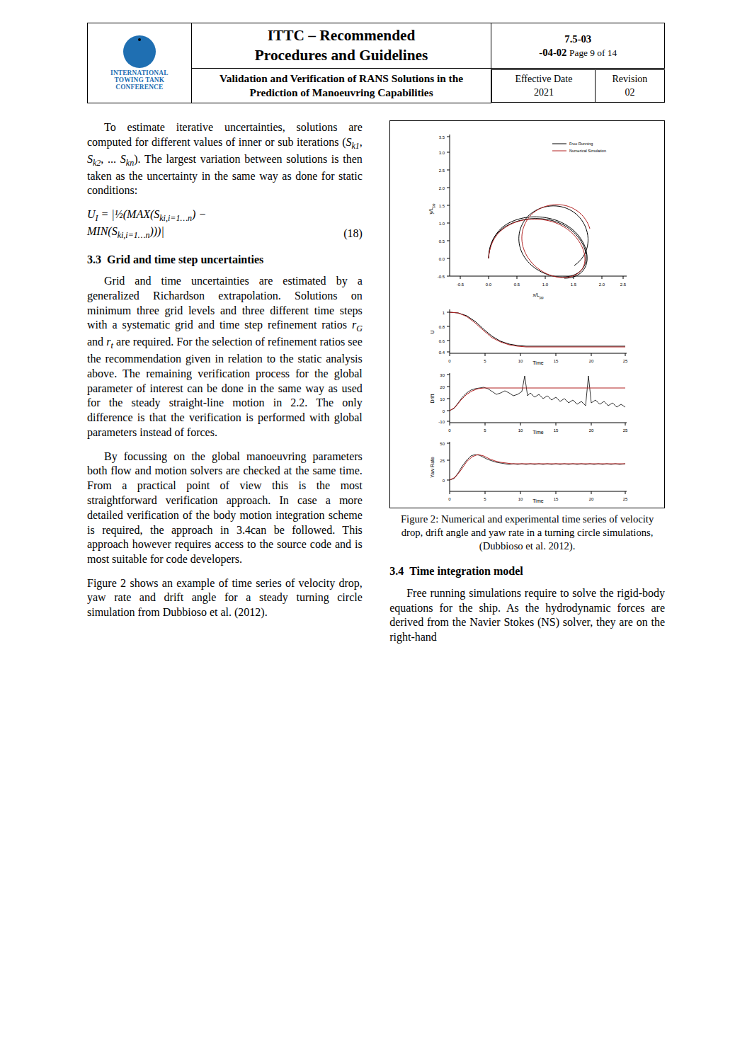| INTERNATIONAL TOWING TANK CONFERENCE | ITTC – Recommended Procedures and Guidelines | 7.5-03 -04-02 Page 9 of 14 |
| Validation and Verification of RANS Solutions in the Prediction of Manoeuvring Capabilities | / Effective Date 2021 / Revision 02 / |
To estimate iterative uncertainties, solutions are computed for different values of inner or sub iterations (Sk1, Sk2, ... Skn). The largest variation between solutions is then taken as the uncertainty in the same way as done for static conditions:
UI = |½(MAX(Ski,i=1…n) − MIN(Ski,i=1…n)))|(18)
3.3 Grid and time step uncertainties
Grid and time uncertainties are estimated by a generalized Richardson extrapolation. Solutions on minimum three grid levels and three different time steps with a systematic grid and time step refinement ratios rG and rt are required. For the selection of refinement ratios see the recommendation given in relation to the static analysis above. The remaining verification process for the global parameter of interest can be done in the same way as used for the steady straight-line motion in 2.2. The only difference is that the verification is performed with global parameters instead of forces.
By focussing on the global manoeuvring parameters both flow and motion solvers are checked at the same time. From a practical point of view this is the most straightforward verification approach. In case a more detailed verification of the body motion integration scheme is required, the approach in 3.4can be followed. This approach however requires access to the source code and is most suitable for code developers.
Figure 2 shows an example of time series of velocity drop, yaw rate and drift angle for a steady turning circle simulation from Dubbioso et al. (2012).
-0.5 0.0 0.5 1.0 1.5 2.0 2.5 3.0 3.5 -0.5 0.0 0.5 1.0 1.5 2.0 2.5 x/Lpp y/Lpp Free Running Numerical Simulation 1 0.8 0.6 0.4 0 5 10 15 20 25 Time U 30 20 10 0 -10 0 5 10 15 20 25 Time Drift 50 25 0 0 5 10 15 20 25 Time Yaw Rate
Figure 2: Numerical and experimental time series of velocity drop, drift angle and yaw rate in a turning circle simulations, (Dubbioso et al. 2012).
3.4 Time integration model
Free running simulations require to solve the rigid-body equations for the ship. As the hydrodynamic forces are derived from the Navier Stokes (NS) solver, they are on the right-hand